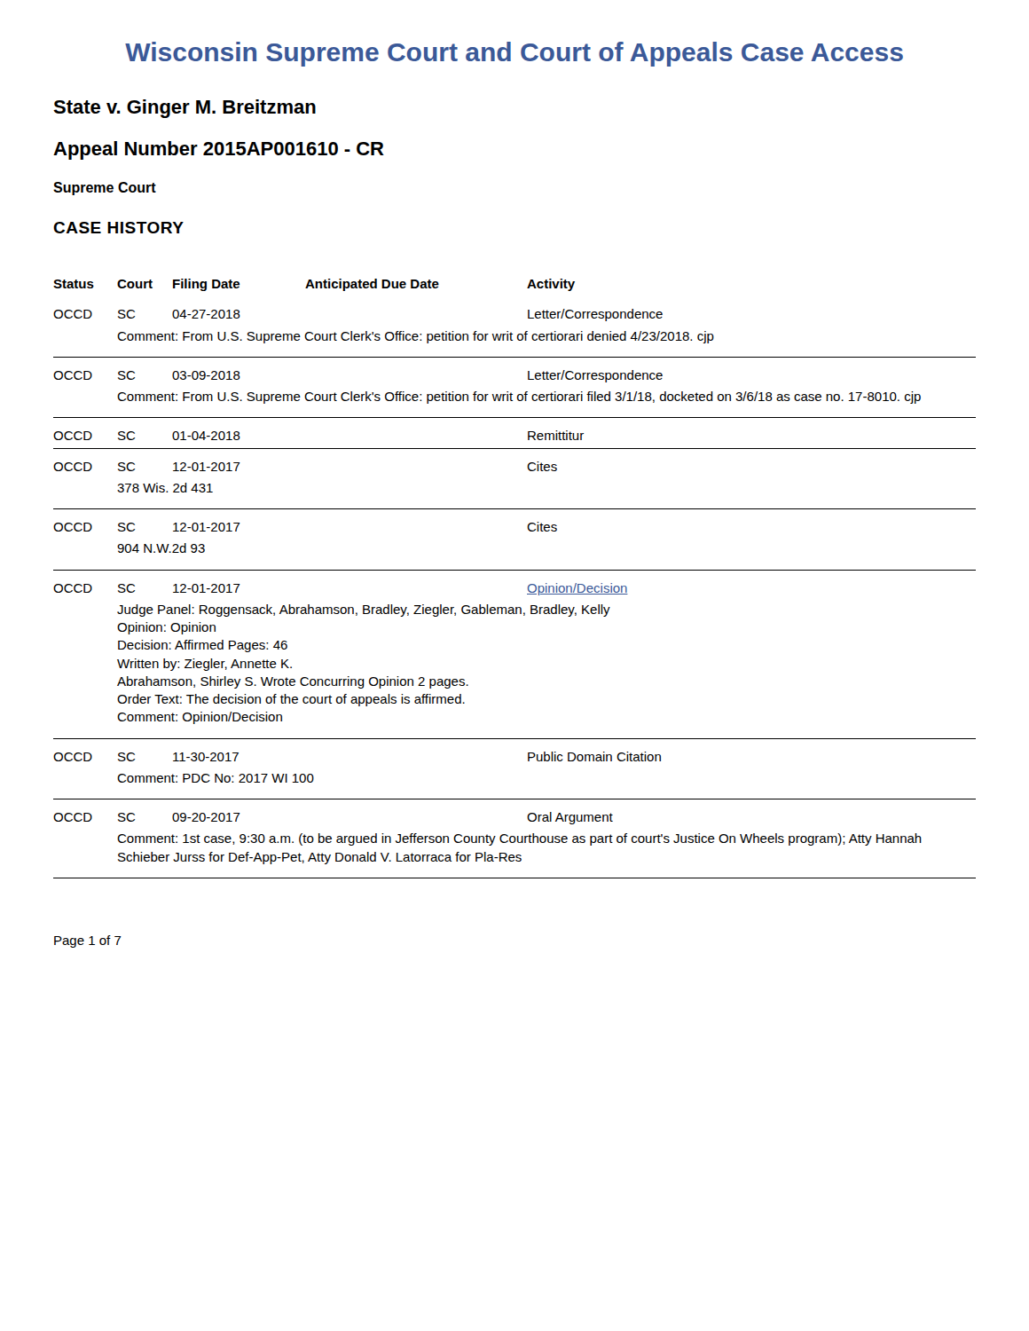Wisconsin Supreme Court and Court of Appeals Case Access
State v. Ginger M. Breitzman
Appeal Number 2015AP001610 - CR
Supreme Court
CASE HISTORY
| Status | Court | Filing Date | Anticipated Due Date | Activity |
| --- | --- | --- | --- | --- |
| OCCD | SC | 04-27-2018 | | Letter/Correspondence |
| | Comment: From U.S. Supreme Court Clerk's Office: petition for writ of certiorari denied 4/23/2018. cjp |
| OCCD | SC | 03-09-2018 | | Letter/Correspondence |
| | Comment: From U.S. Supreme Court Clerk's Office: petition for writ of certiorari filed 3/1/18, docketed on 3/6/18 as case no. 17-8010. cjp |
| OCCD | SC | 01-04-2018 | | Remittitur |
| OCCD | SC | 12-01-2017 | | Cites |
| | 378 Wis. 2d 431 |
| OCCD | SC | 12-01-2017 | | Cites |
| | 904 N.W.2d 93 |
| OCCD | SC | 12-01-2017 | | Opinion/Decision |
| | Judge Panel: Roggensack, Abrahamson, Bradley, Ziegler, Gableman, Bradley, Kelly Opinion: Opinion Decision: Affirmed Pages: 46 Written by: Ziegler, Annette K. Abrahamson, Shirley S. Wrote Concurring Opinion 2 pages. Order Text: The decision of the court of appeals is affirmed. Comment: Opinion/Decision |
| OCCD | SC | 11-30-2017 | | Public Domain Citation |
| | Comment: PDC No: 2017 WI 100 |
| OCCD | SC | 09-20-2017 | | Oral Argument |
| | Comment: 1st case, 9:30 a.m. (to be argued in Jefferson County Courthouse as part of court's Justice On Wheels program); Atty Hannah Schieber Jurss for Def-App-Pet, Atty Donald V. Latorraca for Pla-Res |
Page 1 of 7